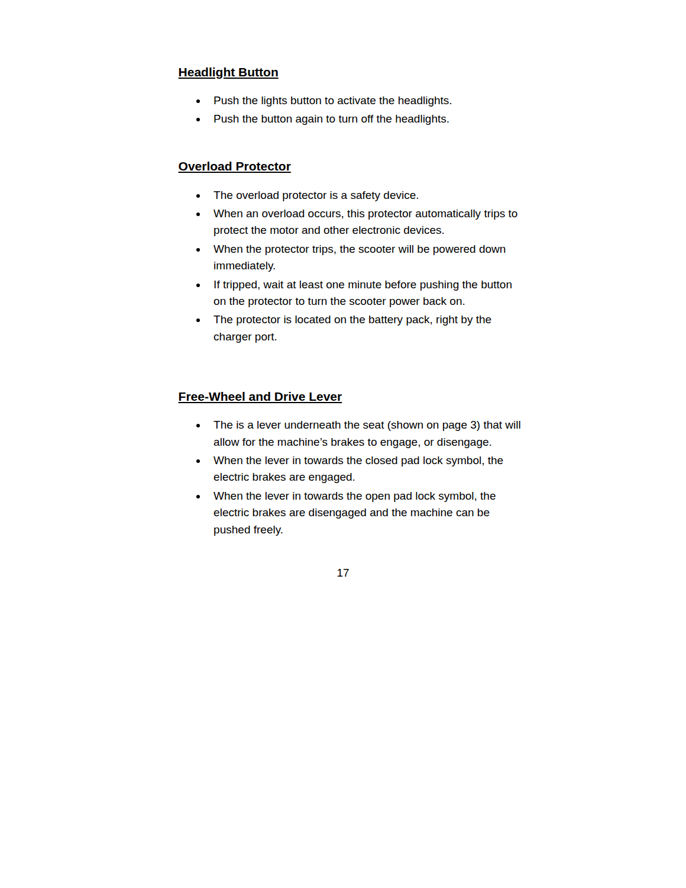Headlight Button
Push the lights button to activate the headlights.
Push the button again to turn off the headlights.
Overload Protector
The overload protector is a safety device.
When an overload occurs, this protector automatically trips to protect the motor and other electronic devices.
When the protector trips, the scooter will be powered down immediately.
If tripped, wait at least one minute before pushing the button on the protector to turn the scooter power back on.
The protector is located on the battery pack, right by the charger port.
Free-Wheel and Drive Lever
The is a lever underneath the seat (shown on page 3) that will allow for the machine’s brakes to engage, or disengage.
When the lever in towards the closed pad lock symbol, the electric brakes are engaged.
When the lever in towards the open pad lock symbol, the electric brakes are disengaged and the machine can be pushed freely.
17